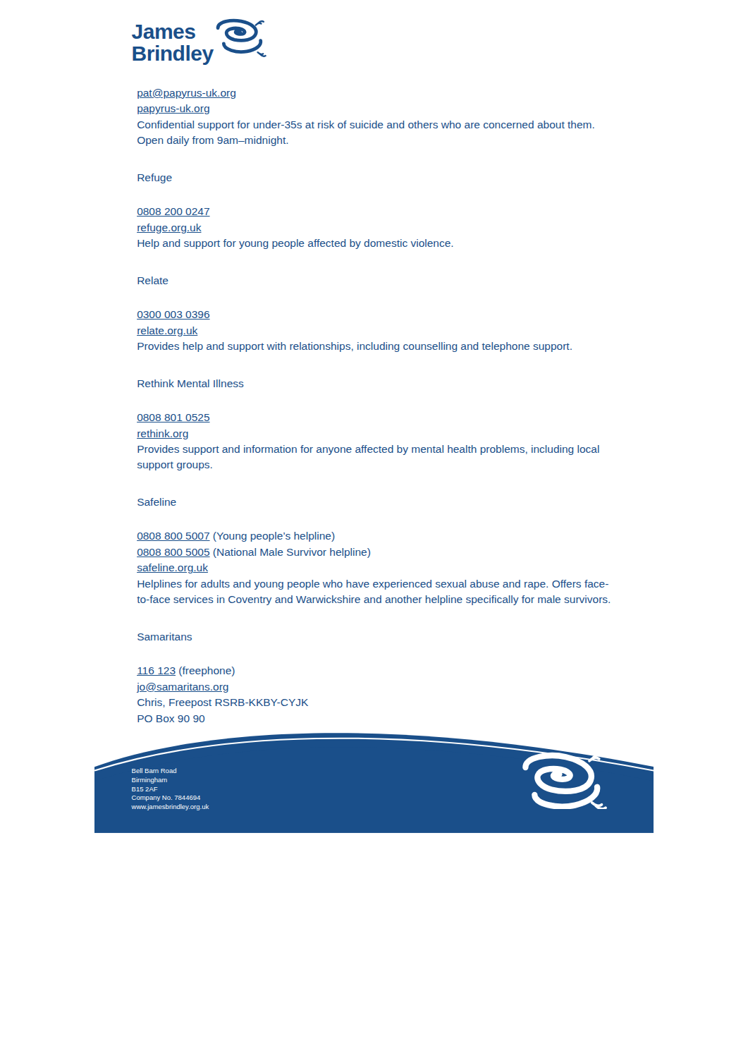James
Brindley
pat@papyrus-uk.org
papyrus-uk.org
Confidential support for under-35s at risk of suicide and others who are concerned about them. Open daily from 9am–midnight.
Refuge
0808 200 0247
refuge.org.uk
Help and support for young people affected by domestic violence.
Relate
0300 003 0396
relate.org.uk
Provides help and support with relationships, including counselling and telephone support.
Rethink Mental Illness
0808 801 0525
rethink.org
Provides support and information for anyone affected by mental health problems, including local support groups.
Safeline
0808 800 5007 (Young people’s helpline)
0808 800 5005 (National Male Survivor helpline)
safeline.org.uk
Helplines for adults and young people who have experienced sexual abuse and rape. Offers face-to-face services in Coventry and Warwickshire and another helpline specifically for male survivors.
Samaritans
116 123 (freephone)
jo@samaritans.org
Chris, Freepost RSRB-KKBY-CYJK
PO Box 90 90
Bell Barn Road
Birmingham
B15 2AF
Company No. 7844694
www.jamesbrindley.org.uk